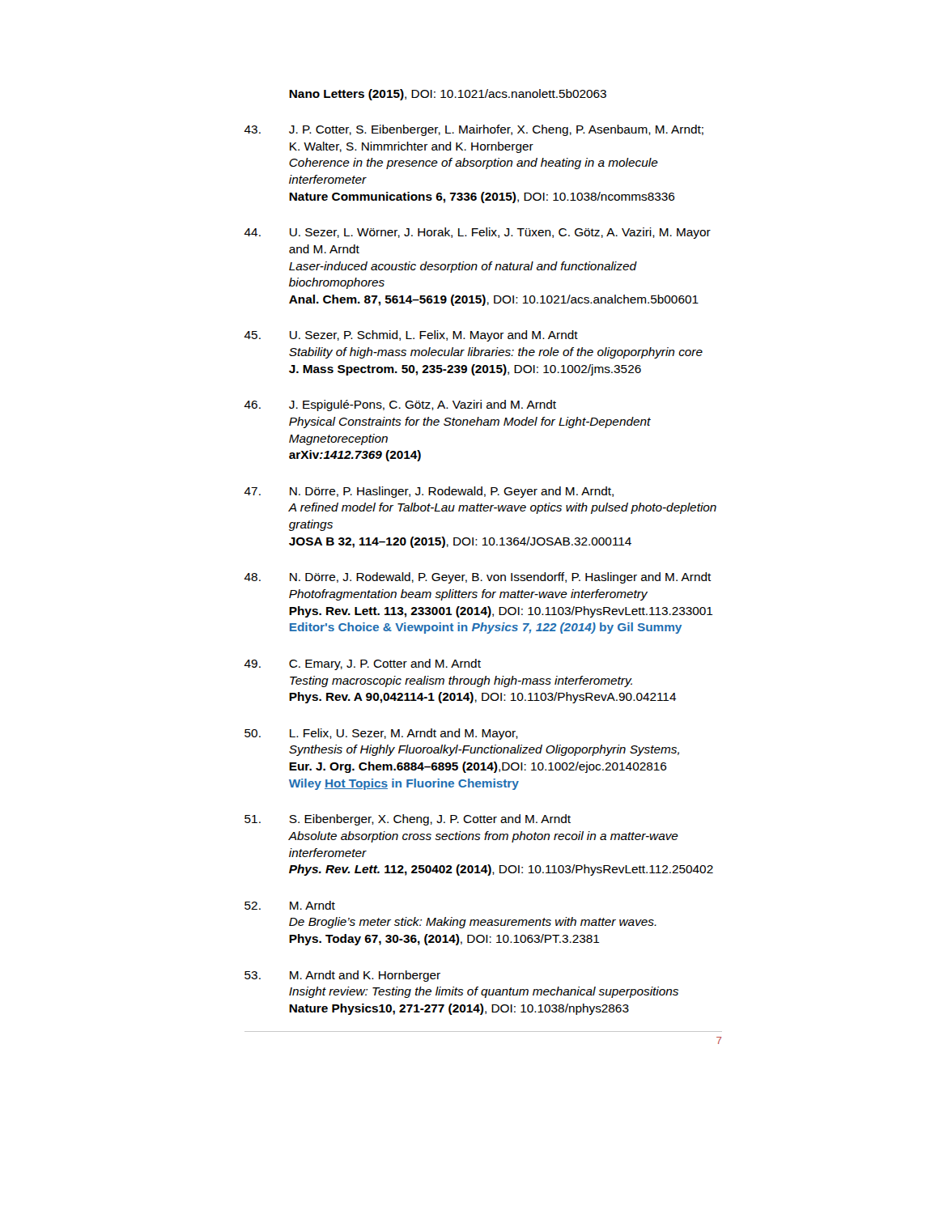Nano Letters (2015), DOI: 10.1021/acs.nanolett.5b02063
43.
J. P. Cotter, S. Eibenberger, L. Mairhofer, X. Cheng, P. Asenbaum, M. Arndt;
K. Walter, S. Nimmrichter and K. Hornberger
Coherence in the presence of absorption and heating in a molecule interferometer
Nature Communications 6, 7336 (2015), DOI: 10.1038/ncomms8336
44.
U. Sezer, L. Wörner, J. Horak, L. Felix, J. Tüxen, C. Götz, A. Vaziri, M. Mayor and M. Arndt
Laser-induced acoustic desorption of natural and functionalized biochromophores
Anal. Chem. 87, 5614–5619 (2015), DOI: 10.1021/acs.analchem.5b00601
45.
U. Sezer, P. Schmid, L. Felix, M. Mayor and M. Arndt
Stability of high-mass molecular libraries: the role of the oligoporphyrin core
J. Mass Spectrom. 50, 235-239 (2015), DOI: 10.1002/jms.3526
46.
J. Espigulé-Pons, C. Götz, A. Vaziri and M. Arndt
Physical Constraints for the Stoneham Model for Light-Dependent Magnetoreception
arXiv:1412.7369 (2014)
47.
N. Dörre, P. Haslinger, J. Rodewald, P. Geyer and M. Arndt,
A refined model for Talbot-Lau matter-wave optics with pulsed photo-depletion gratings
JOSA B 32, 114–120 (2015), DOI: 10.1364/JOSAB.32.000114
48.
N. Dörre, J. Rodewald, P. Geyer, B. von Issendorff, P. Haslinger and M. Arndt
Photofragmentation beam splitters for matter-wave interferometry
Phys. Rev. Lett. 113, 233001 (2014), DOI: 10.1103/PhysRevLett.113.233001
Editor's Choice & Viewpoint in Physics 7, 122 (2014) by Gil Summy
49.
C. Emary, J. P. Cotter and M. Arndt
Testing macroscopic realism through high-mass interferometry.
Phys. Rev. A 90,042114-1 (2014), DOI: 10.1103/PhysRevA.90.042114
50.
L. Felix, U. Sezer, M. Arndt and M. Mayor,
Synthesis of Highly Fluoroalkyl-Functionalized Oligoporphyrin Systems,
Eur. J. Org. Chem.6884–6895 (2014),DOI: 10.1002/ejoc.201402816
Wiley Hot Topics in Fluorine Chemistry
51.
S. Eibenberger, X. Cheng, J. P. Cotter and M. Arndt
Absolute absorption cross sections from photon recoil in a matter-wave interferometer
Phys. Rev. Lett. 112, 250402 (2014), DOI: 10.1103/PhysRevLett.112.250402
52.
M. Arndt
De Broglie’s meter stick: Making measurements with matter waves.
Phys. Today 67, 30-36, (2014), DOI: 10.1063/PT.3.2381
53.
M. Arndt and K. Hornberger
Insight review: Testing the limits of quantum mechanical superpositions
Nature Physics10, 271-277 (2014), DOI: 10.1038/nphys2863
7